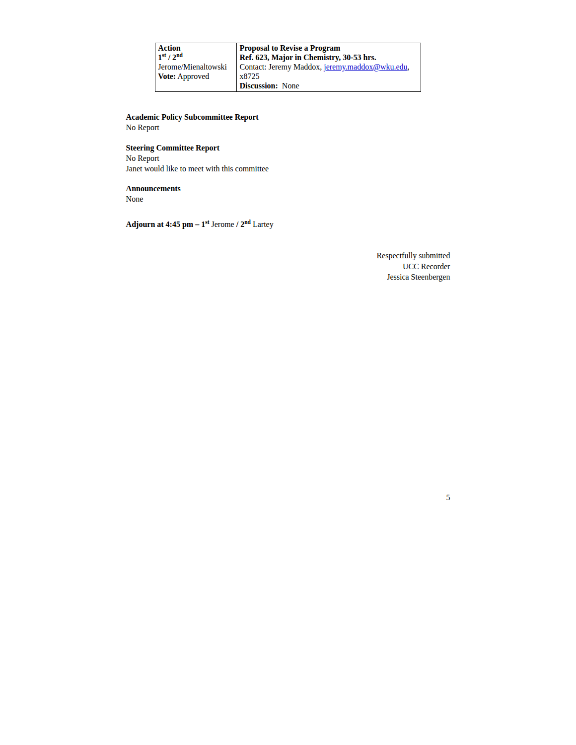| Action 1 st / 2 nd Jerome/Mienaltowski Vote: Approved | Proposal to Revise a Program Ref. 623, Major in Chemistry, 30-53 hrs. Contact: Jeremy Maddox, jeremy.maddox@wku.edu , x8725 Discussion: None |
Academic Policy Subcommittee Report
No Report
Steering Committee Report
No Report
Janet would like to meet with this committee
Announcements
None
Adjourn at 4:45 pm – 1st Jerome / 2nd Lartey
Respectfully submitted
UCC Recorder
Jessica Steenbergen
5